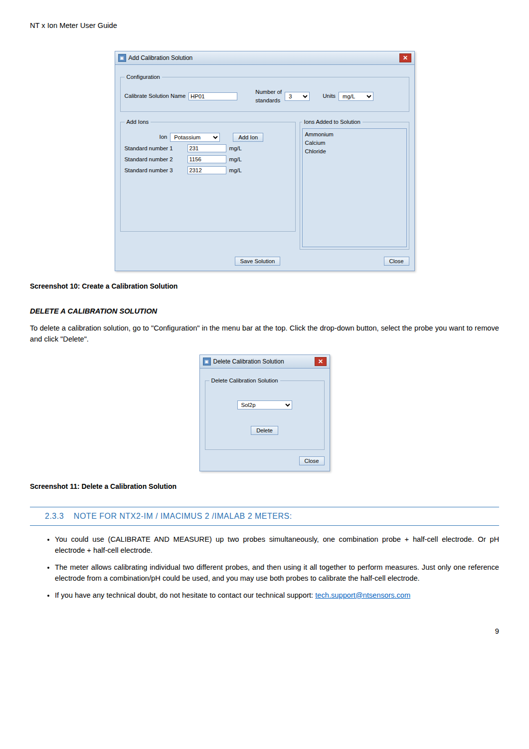NT x Ion Meter User Guide
▣ Add Calibration Solution ✕
Configuration
Calibrate Solution Name Number of
standards 3 Units mg/L
Add Ions
Ion Potassium Add Ion
Standard number 1 mg/L
Standard number 2 mg/L
Standard number 3 mg/L
Ions Added to Solution
Ammonium
Calcium
Chloride
Save Solution Close
Screenshot 10: Create a Calibration Solution
DELETE A CALIBRATION SOLUTION
To delete a calibration solution, go to "Configuration" in the menu bar at the top. Click the drop-down button, select the probe you want to remove and click "Delete".
▣ Delete Calibration Solution ✕
Delete Calibration Solution
Sol2p
Delete
Close
Screenshot 11: Delete a Calibration Solution
2.3.3 NOTE FOR NTX2-IM / IMACIMUS 2 /IMALAB 2 METERS:
You could use (CALIBRATE AND MEASURE) up two probes simultaneously, one combination probe + half-cell electrode. Or pH electrode + half-cell electrode.
The meter allows calibrating individual two different probes, and then using it all together to perform measures. Just only one reference electrode from a combination/pH could be used, and you may use both probes to calibrate the half-cell electrode.
If you have any technical doubt, do not hesitate to contact our technical support: tech.support@ntsensors.com
9